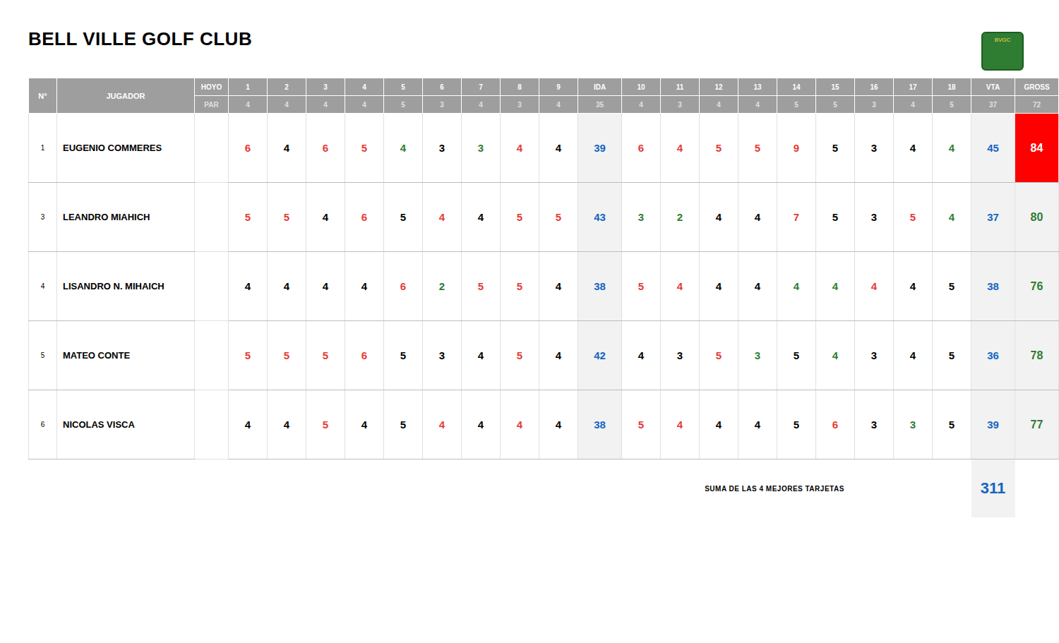BELL VILLE GOLF CLUB
BVGC
| N° | JUGADOR | HOYO | 1 | 2 | 3 | 4 | 5 | 6 | 7 | 8 | 9 | IDA | 10 | 11 | 12 | 13 | 14 | 15 | 16 | 17 | 18 | VTA | GROSS |
| --- | --- | --- | --- | --- | --- | --- | --- | --- | --- | --- | --- | --- | --- | --- | --- | --- | --- | --- | --- | --- | --- | --- | --- |
| PAR | 4 | 4 | 4 | 4 | 5 | 3 | 4 | 3 | 4 | 35 | 4 | 3 | 4 | 4 | 5 | 5 | 3 | 4 | 5 | 37 | 72 |
| 1 | EUGENIO COMMERES | | 6 | 4 | 6 | 5 | 4 | 3 | 3 | 4 | 4 | 39 | 6 | 4 | 5 | 5 | 9 | 5 | 3 | 4 | 4 | 45 | 84 |
| 3 | LEANDRO MIAHICH | | 5 | 5 | 4 | 6 | 5 | 4 | 4 | 5 | 5 | 43 | 3 | 2 | 4 | 4 | 7 | 5 | 3 | 5 | 4 | 37 | 80 |
| 4 | LISANDRO N. MIHAICH | | 4 | 4 | 4 | 4 | 6 | 2 | 5 | 5 | 4 | 38 | 5 | 4 | 4 | 4 | 4 | 4 | 4 | 4 | 5 | 38 | 76 |
| 5 | MATEO CONTE | | 5 | 5 | 5 | 6 | 5 | 3 | 4 | 5 | 4 | 42 | 4 | 3 | 5 | 3 | 5 | 4 | 3 | 4 | 5 | 36 | 78 |
| 6 | NICOLAS VISCA | | 4 | 4 | 5 | 4 | 5 | 4 | 4 | 4 | 4 | 38 | 5 | 4 | 4 | 4 | 5 | 6 | 3 | 3 | 5 | 39 | 77 |
| | SUMA DE LAS 4 MEJORES TARJETAS | 311 |